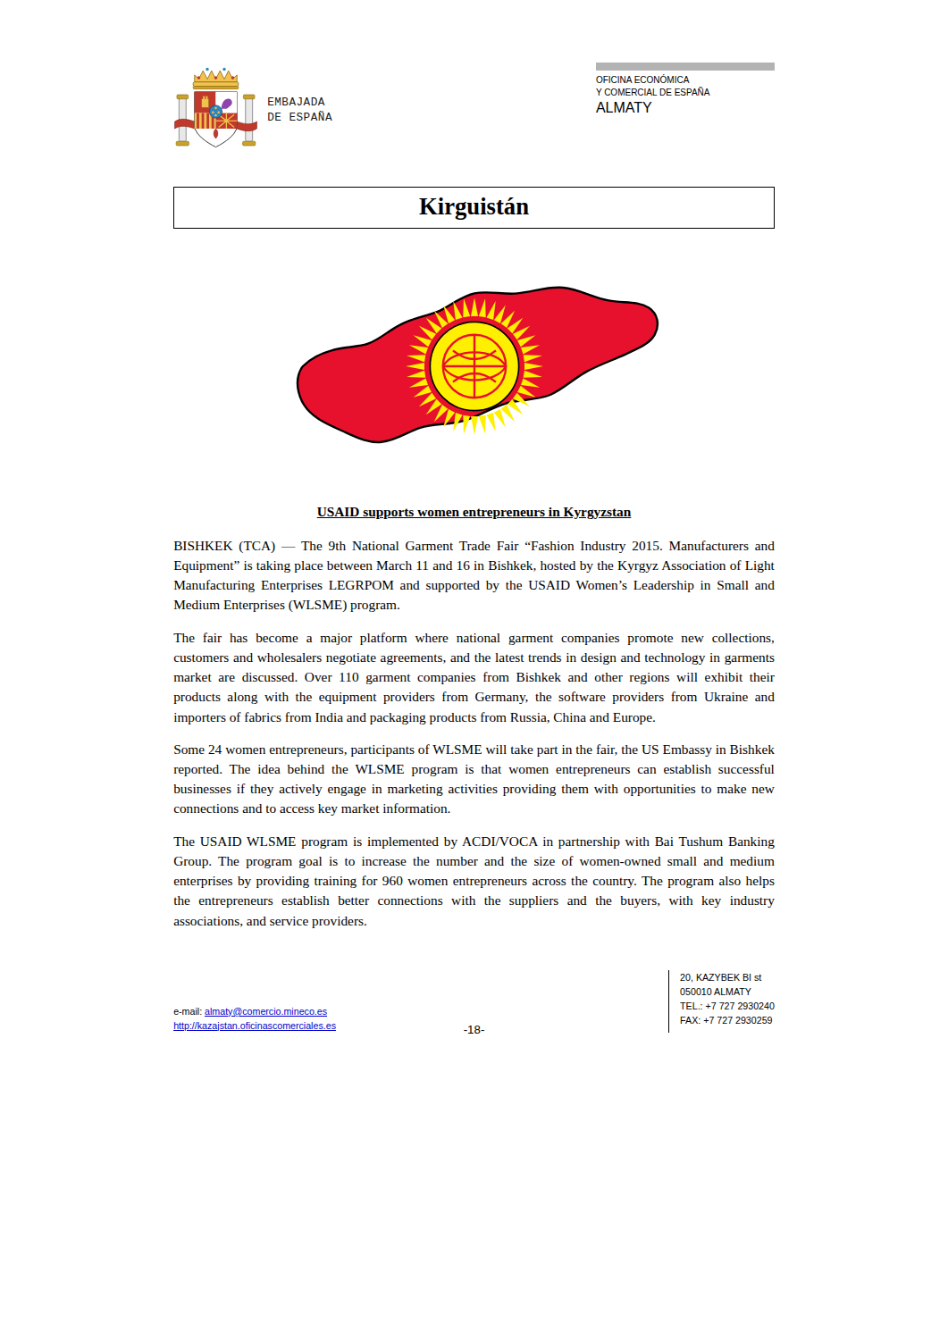EMBAJADA
DE ESPAÑA
OFICINA ECONÓMICA
Y COMERCIAL DE ESPAÑA
ALMATY
Kirguistán
USAID supports women entrepreneurs in Kyrgyzstan
BISHKEK (TCA) — The 9th National Garment Trade Fair “Fashion Industry 2015. Manufacturers and Equipment” is taking place between March 11 and 16 in Bishkek, hosted by the Kyrgyz Association of Light Manufacturing Enterprises LEGRPOM and supported by the USAID Women’s Leadership in Small and Medium Enterprises (WLSME) program.
The fair has become a major platform where national garment companies promote new collections, customers and wholesalers negotiate agreements, and the latest trends in design and technology in garments market are discussed. Over 110 garment companies from Bishkek and other regions will exhibit their products along with the equipment providers from Germany, the software providers from Ukraine and importers of fabrics from India and packaging products from Russia, China and Europe.
Some 24 women entrepreneurs, participants of WLSME will take part in the fair, the US Embassy in Bishkek reported. The idea behind the WLSME program is that women entrepreneurs can establish successful businesses if they actively engage in marketing activities providing them with opportunities to make new connections and to access key market information.
The USAID WLSME program is implemented by ACDI/VOCA in partnership with Bai Tushum Banking Group. The program goal is to increase the number and the size of women-owned small and medium enterprises by providing training for 960 women entrepreneurs across the country. The program also helps the entrepreneurs establish better connections with the suppliers and the buyers, with key industry associations, and service providers.
e-mail: almaty@comercio.mineco.es
http://kazajstan.oficinascomerciales.es
-18-
20, KAZYBEK BI st
050010 ALMATY
TEL.: +7 727 2930240
FAX: +7 727 2930259